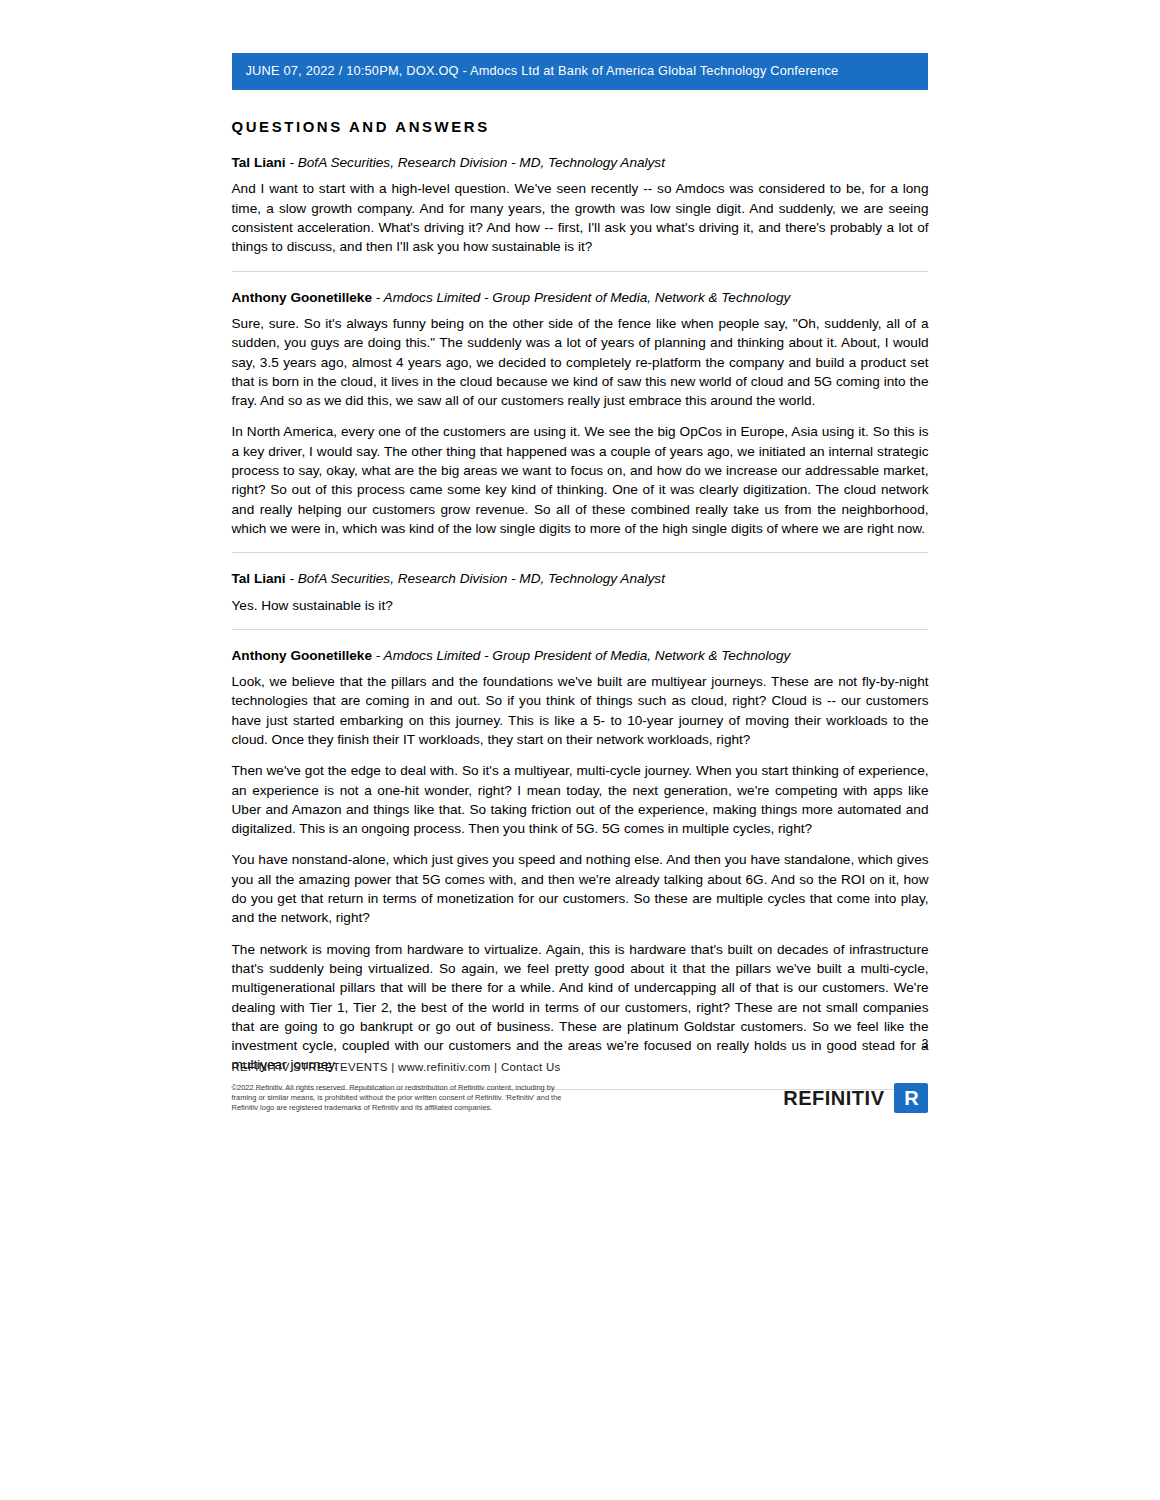JUNE 07, 2022 / 10:50PM, DOX.OQ - Amdocs Ltd at Bank of America Global Technology Conference
Questions and Answers
Tal Liani - BofA Securities, Research Division - MD, Technology Analyst
And I want to start with a high-level question. We've seen recently -- so Amdocs was considered to be, for a long time, a slow growth company. And for many years, the growth was low single digit. And suddenly, we are seeing consistent acceleration. What's driving it? And how -- first, I'll ask you what's driving it, and there's probably a lot of things to discuss, and then I'll ask you how sustainable is it?
Anthony Goonetilleke - Amdocs Limited - Group President of Media, Network & Technology
Sure, sure. So it's always funny being on the other side of the fence like when people say, "Oh, suddenly, all of a sudden, you guys are doing this." The suddenly was a lot of years of planning and thinking about it. About, I would say, 3.5 years ago, almost 4 years ago, we decided to completely re-platform the company and build a product set that is born in the cloud, it lives in the cloud because we kind of saw this new world of cloud and 5G coming into the fray. And so as we did this, we saw all of our customers really just embrace this around the world.
In North America, every one of the customers are using it. We see the big OpCos in Europe, Asia using it. So this is a key driver, I would say. The other thing that happened was a couple of years ago, we initiated an internal strategic process to say, okay, what are the big areas we want to focus on, and how do we increase our addressable market, right? So out of this process came some key kind of thinking. One of it was clearly digitization. The cloud network and really helping our customers grow revenue. So all of these combined really take us from the neighborhood, which we were in, which was kind of the low single digits to more of the high single digits of where we are right now.
Tal Liani - BofA Securities, Research Division - MD, Technology Analyst
Yes. How sustainable is it?
Anthony Goonetilleke - Amdocs Limited - Group President of Media, Network & Technology
Look, we believe that the pillars and the foundations we've built are multiyear journeys. These are not fly-by-night technologies that are coming in and out. So if you think of things such as cloud, right? Cloud is -- our customers have just started embarking on this journey. This is like a 5- to 10-year journey of moving their workloads to the cloud. Once they finish their IT workloads, they start on their network workloads, right?
Then we've got the edge to deal with. So it's a multiyear, multi-cycle journey. When you start thinking of experience, an experience is not a one-hit wonder, right? I mean today, the next generation, we're competing with apps like Uber and Amazon and things like that. So taking friction out of the experience, making things more automated and digitalized. This is an ongoing process. Then you think of 5G. 5G comes in multiple cycles, right?
You have nonstand-alone, which just gives you speed and nothing else. And then you have standalone, which gives you all the amazing power that 5G comes with, and then we're already talking about 6G. And so the ROI on it, how do you get that return in terms of monetization for our customers. So these are multiple cycles that come into play, and the network, right?
The network is moving from hardware to virtualize. Again, this is hardware that's built on decades of infrastructure that's suddenly being virtualized. So again, we feel pretty good about it that the pillars we've built a multi-cycle, multigenerational pillars that will be there for a while. And kind of undercapping all of that is our customers. We're dealing with Tier 1, Tier 2, the best of the world in terms of our customers, right? These are not small companies that are going to go bankrupt or go out of business. These are platinum Goldstar customers. So we feel like the investment cycle, coupled with our customers and the areas we're focused on really holds us in good stead for a multiyear journey.
3
REFINITIV STREETEVENTS | www.refinitiv.com | Contact Us
©2022 Refinitiv. All rights reserved. Republication or redistribution of Refinitiv content, including by framing or similar means, is prohibited without the prior written consent of Refinitiv. 'Refinitiv' and the Refinitiv logo are registered trademarks of Refinitiv and its affiliated companies.
REFINITIV R